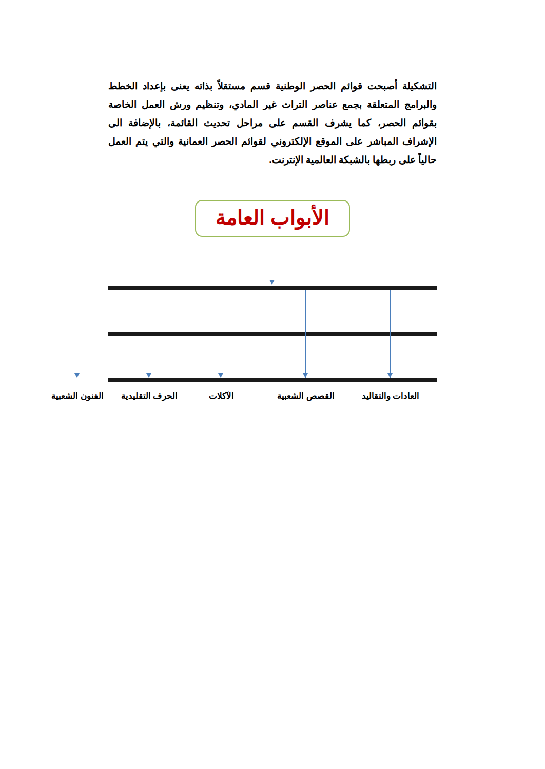التشكيلة أصبحت قوائم الحصر الوطنية قسم مستقلاً بذاته يعنى بإعداد الخطط والبرامج المتعلقة بجمع عناصر التراث غير المادي، وتنظيم ورش العمل الخاصة بقوائم الحصر، كما يشرف القسم على مراحل تحديث القائمة، بالإضافة الى الإشراف المباشر على الموقع الإلكتروني لقوائم الحصر العمانية والتي يتم العمل حالياً على ربطها بالشبكة العالمية الإنترنت.
الأبواب العامة
العادات والتقاليد القصص الشعبية الآكلات الحرف التقليدية الفنون الشعبية